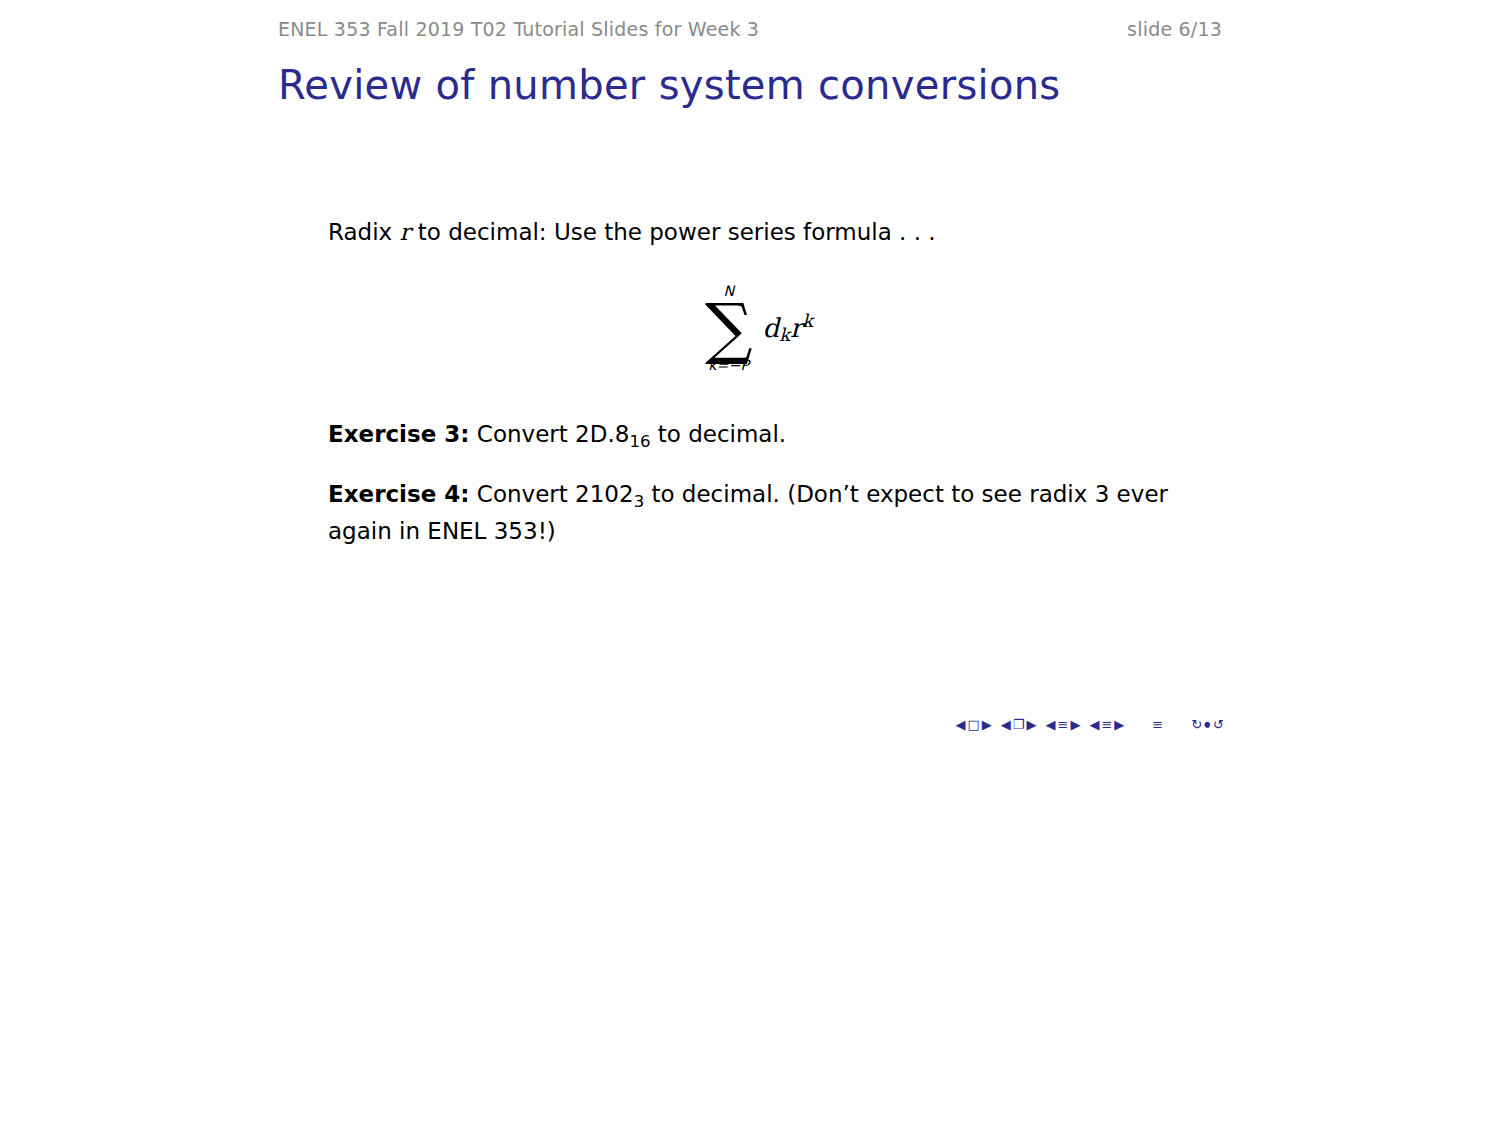ENEL 353 Fall 2019 T02 Tutorial Slides for Week 3 slide 6/13
Review of number system conversions
Radix r to decimal: Use the power series formula . . .
N ∑ k=−P dkrk
Exercise 3: Convert 2D.816 to decimal.
Exercise 4: Convert 21023 to decimal. (Don’t expect to see radix 3 ever again in ENEL 353!)
◀□▶ ◀❐▶ ◀≡▶ ◀≡▶ ≡ ↻⦁↺